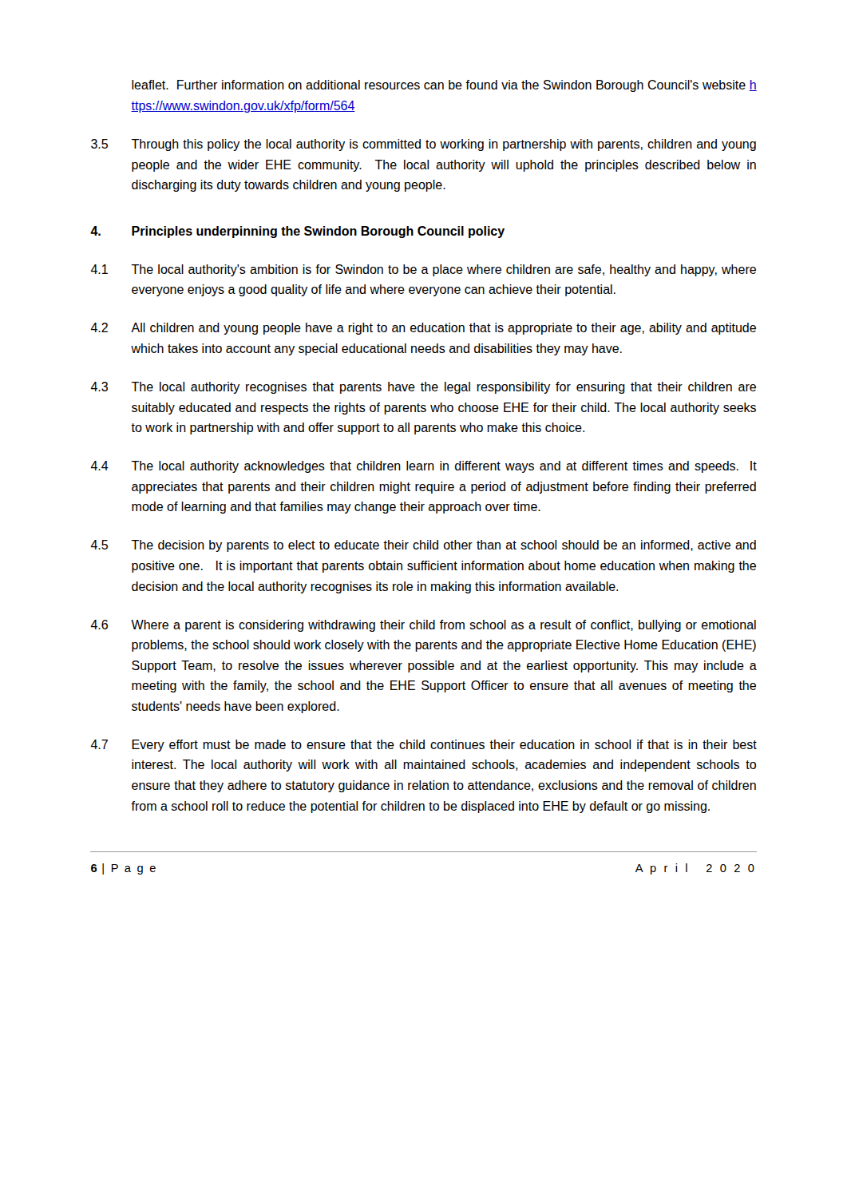leaflet. Further information on additional resources can be found via the Swindon Borough Council's website https://www.swindon.gov.uk/xfp/form/564
3.5
Through this policy the local authority is committed to working in partnership with parents, children and young people and the wider EHE community. The local authority will uphold the principles described below in discharging its duty towards children and young people.
4. Principles underpinning the Swindon Borough Council policy
4.1
The local authority's ambition is for Swindon to be a place where children are safe, healthy and happy, where everyone enjoys a good quality of life and where everyone can achieve their potential.
4.2
All children and young people have a right to an education that is appropriate to their age, ability and aptitude which takes into account any special educational needs and disabilities they may have.
4.3
The local authority recognises that parents have the legal responsibility for ensuring that their children are suitably educated and respects the rights of parents who choose EHE for their child. The local authority seeks to work in partnership with and offer support to all parents who make this choice.
4.4
The local authority acknowledges that children learn in different ways and at different times and speeds. It appreciates that parents and their children might require a period of adjustment before finding their preferred mode of learning and that families may change their approach over time.
4.5
The decision by parents to elect to educate their child other than at school should be an informed, active and positive one. It is important that parents obtain sufficient information about home education when making the decision and the local authority recognises its role in making this information available.
4.6
Where a parent is considering withdrawing their child from school as a result of conflict, bullying or emotional problems, the school should work closely with the parents and the appropriate Elective Home Education (EHE) Support Team, to resolve the issues wherever possible and at the earliest opportunity. This may include a meeting with the family, the school and the EHE Support Officer to ensure that all avenues of meeting the students' needs have been explored.
4.7
Every effort must be made to ensure that the child continues their education in school if that is in their best interest. The local authority will work with all maintained schools, academies and independent schools to ensure that they adhere to statutory guidance in relation to attendance, exclusions and the removal of children from a school roll to reduce the potential for children to be displaced into EHE by default or go missing.
6 | P a g e
A p r i l 2 0 2 0